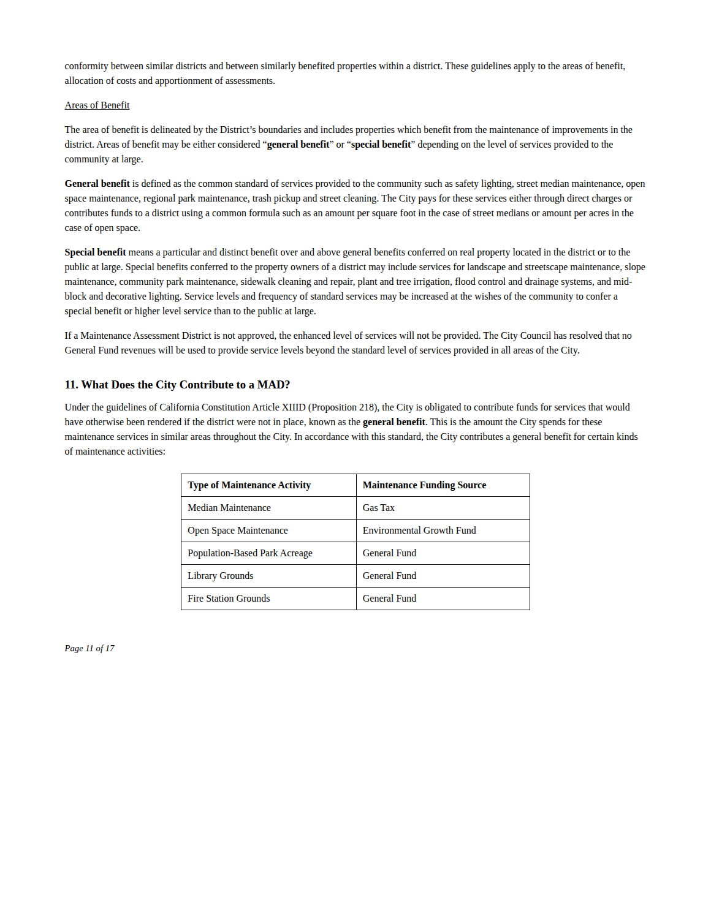conformity between similar districts and between similarly benefited properties within a district. These guidelines apply to the areas of benefit, allocation of costs and apportionment of assessments.
Areas of Benefit
The area of benefit is delineated by the District’s boundaries and includes properties which benefit from the maintenance of improvements in the district. Areas of benefit may be either considered “general benefit” or “special benefit” depending on the level of services provided to the community at large.
General benefit is defined as the common standard of services provided to the community such as safety lighting, street median maintenance, open space maintenance, regional park maintenance, trash pickup and street cleaning. The City pays for these services either through direct charges or contributes funds to a district using a common formula such as an amount per square foot in the case of street medians or amount per acres in the case of open space.
Special benefit means a particular and distinct benefit over and above general benefits conferred on real property located in the district or to the public at large. Special benefits conferred to the property owners of a district may include services for landscape and streetscape maintenance, slope maintenance, community park maintenance, sidewalk cleaning and repair, plant and tree irrigation, flood control and drainage systems, and mid-block and decorative lighting. Service levels and frequency of standard services may be increased at the wishes of the community to confer a special benefit or higher level service than to the public at large.
If a Maintenance Assessment District is not approved, the enhanced level of services will not be provided. The City Council has resolved that no General Fund revenues will be used to provide service levels beyond the standard level of services provided in all areas of the City.
11. What Does the City Contribute to a MAD?
Under the guidelines of California Constitution Article XIIID (Proposition 218), the City is obligated to contribute funds for services that would have otherwise been rendered if the district were not in place, known as the general benefit. This is the amount the City spends for these maintenance services in similar areas throughout the City. In accordance with this standard, the City contributes a general benefit for certain kinds of maintenance activities:
| Type of Maintenance Activity | Maintenance Funding Source |
| --- | --- |
| Median Maintenance | Gas Tax |
| Open Space Maintenance | Environmental Growth Fund |
| Population-Based Park Acreage | General Fund |
| Library Grounds | General Fund |
| Fire Station Grounds | General Fund |
Page 11 of 17